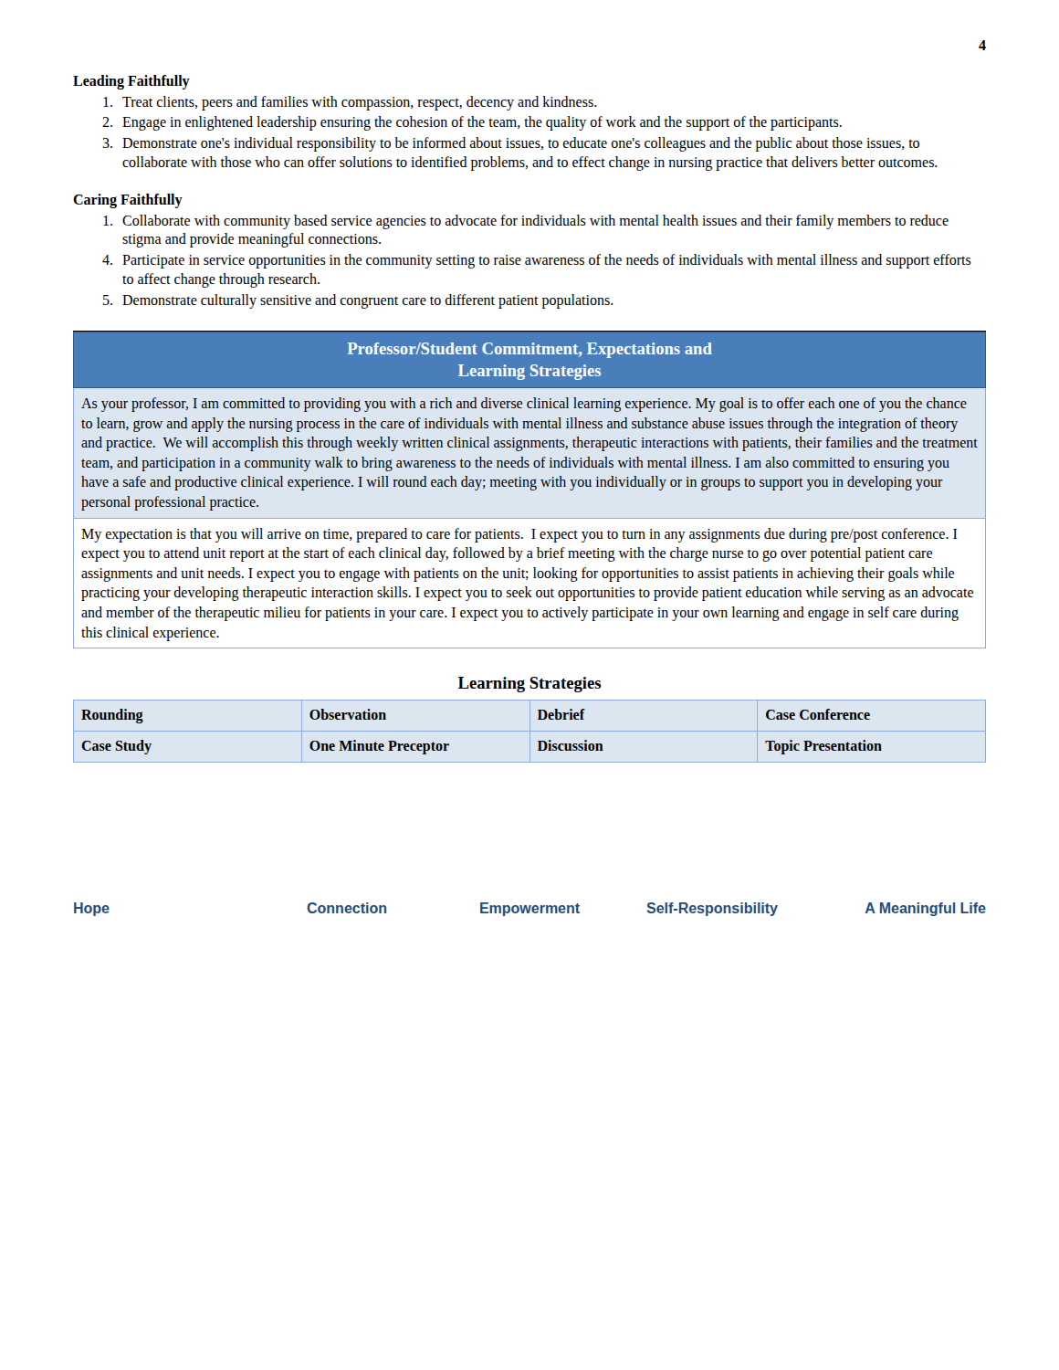4
Leading Faithfully
Treat clients, peers and families with compassion, respect, decency and kindness.
Engage in enlightened leadership ensuring the cohesion of the team, the quality of work and the support of the participants.
Demonstrate one's individual responsibility to be informed about issues, to educate one's colleagues and the public about those issues, to collaborate with those who can offer solutions to identified problems, and to effect change in nursing practice that delivers better outcomes.
Caring Faithfully
Collaborate with community based service agencies to advocate for individuals with mental health issues and their family members to reduce stigma and provide meaningful connections.
Participate in service opportunities in the community setting to raise awareness of the needs of individuals with mental illness and support efforts to affect change through research.
Demonstrate culturally sensitive and congruent care to different patient populations.
| Professor/Student Commitment, Expectations and Learning Strategies |
| --- |
| As your professor, I am committed to providing you with a rich and diverse clinical learning experience. My goal is to offer each one of you the chance to learn, grow and apply the nursing process in the care of individuals with mental illness and substance abuse issues through the integration of theory and practice. We will accomplish this through weekly written clinical assignments, therapeutic interactions with patients, their families and the treatment team, and participation in a community walk to bring awareness to the needs of individuals with mental illness. I am also committed to ensuring you have a safe and productive clinical experience. I will round each day; meeting with you individually or in groups to support you in developing your personal professional practice. |
| My expectation is that you will arrive on time, prepared to care for patients. I expect you to turn in any assignments due during pre/post conference. I expect you to attend unit report at the start of each clinical day, followed by a brief meeting with the charge nurse to go over potential patient care assignments and unit needs. I expect you to engage with patients on the unit; looking for opportunities to assist patients in achieving their goals while practicing your developing therapeutic interaction skills. I expect you to seek out opportunities to provide patient education while serving as an advocate and member of the therapeutic milieu for patients in your care. I expect you to actively participate in your own learning and engage in self care during this clinical experience. |
Learning Strategies
| Rounding | Observation | Debrief | Case Conference |
| Case Study | One Minute Preceptor | Discussion | Topic Presentation |
Hope Connection Empowerment Self-Responsibility A Meaningful Life